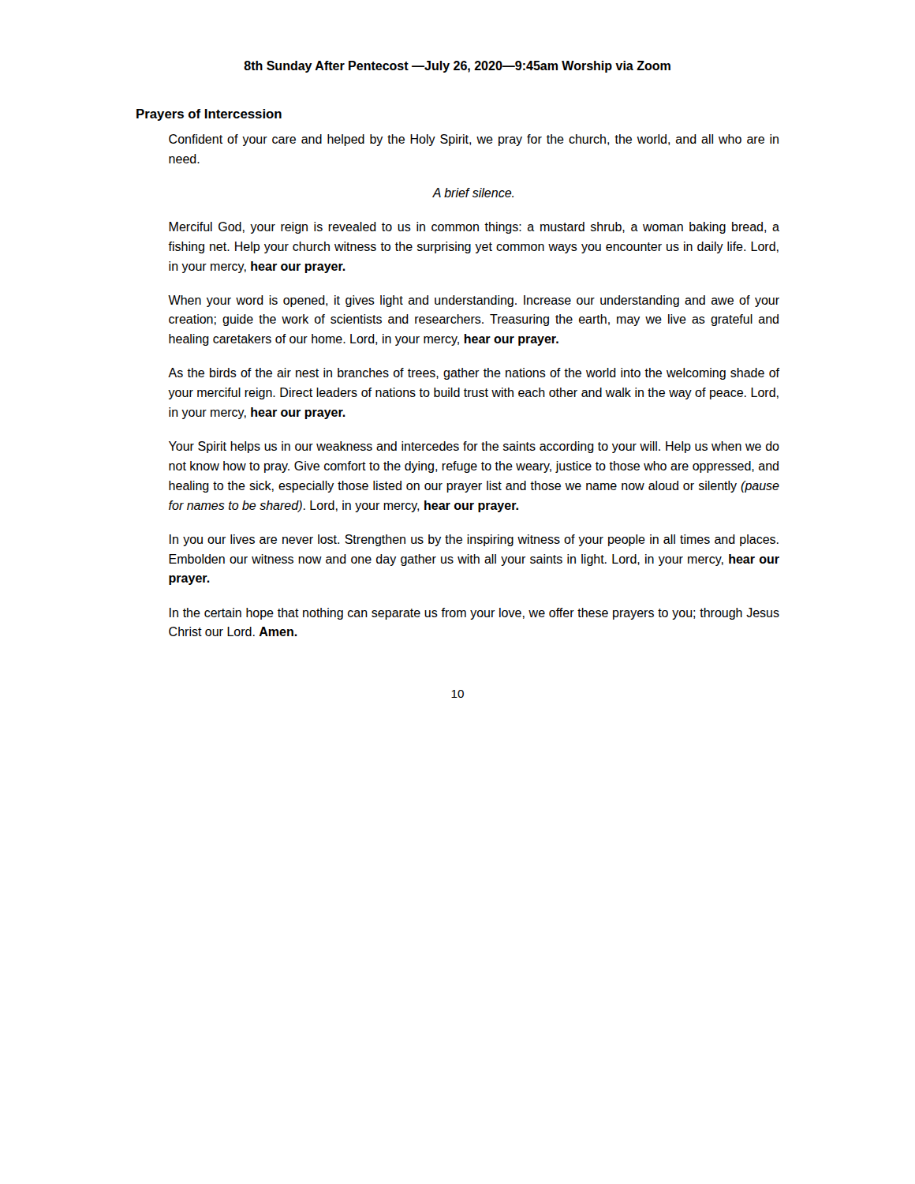8th Sunday After Pentecost —July 26, 2020—9:45am Worship via Zoom
Prayers of Intercession
Confident of your care and helped by the Holy Spirit, we pray for the church, the world, and all who are in need.
A brief silence.
Merciful God, your reign is revealed to us in common things: a mustard shrub, a woman baking bread, a fishing net. Help your church witness to the surprising yet common ways you encounter us in daily life. Lord, in your mercy, hear our prayer.
When your word is opened, it gives light and understanding. Increase our understanding and awe of your creation; guide the work of scientists and researchers. Treasuring the earth, may we live as grateful and healing caretakers of our home. Lord, in your mercy, hear our prayer.
As the birds of the air nest in branches of trees, gather the nations of the world into the welcoming shade of your merciful reign. Direct leaders of nations to build trust with each other and walk in the way of peace. Lord, in your mercy, hear our prayer.
Your Spirit helps us in our weakness and intercedes for the saints according to your will. Help us when we do not know how to pray. Give comfort to the dying, refuge to the weary, justice to those who are oppressed, and healing to the sick, especially those listed on our prayer list and those we name now aloud or silently (pause for names to be shared). Lord, in your mercy, hear our prayer.
In you our lives are never lost. Strengthen us by the inspiring witness of your people in all times and places. Embolden our witness now and one day gather us with all your saints in light. Lord, in your mercy, hear our prayer.
In the certain hope that nothing can separate us from your love, we offer these prayers to you; through Jesus Christ our Lord. Amen.
10